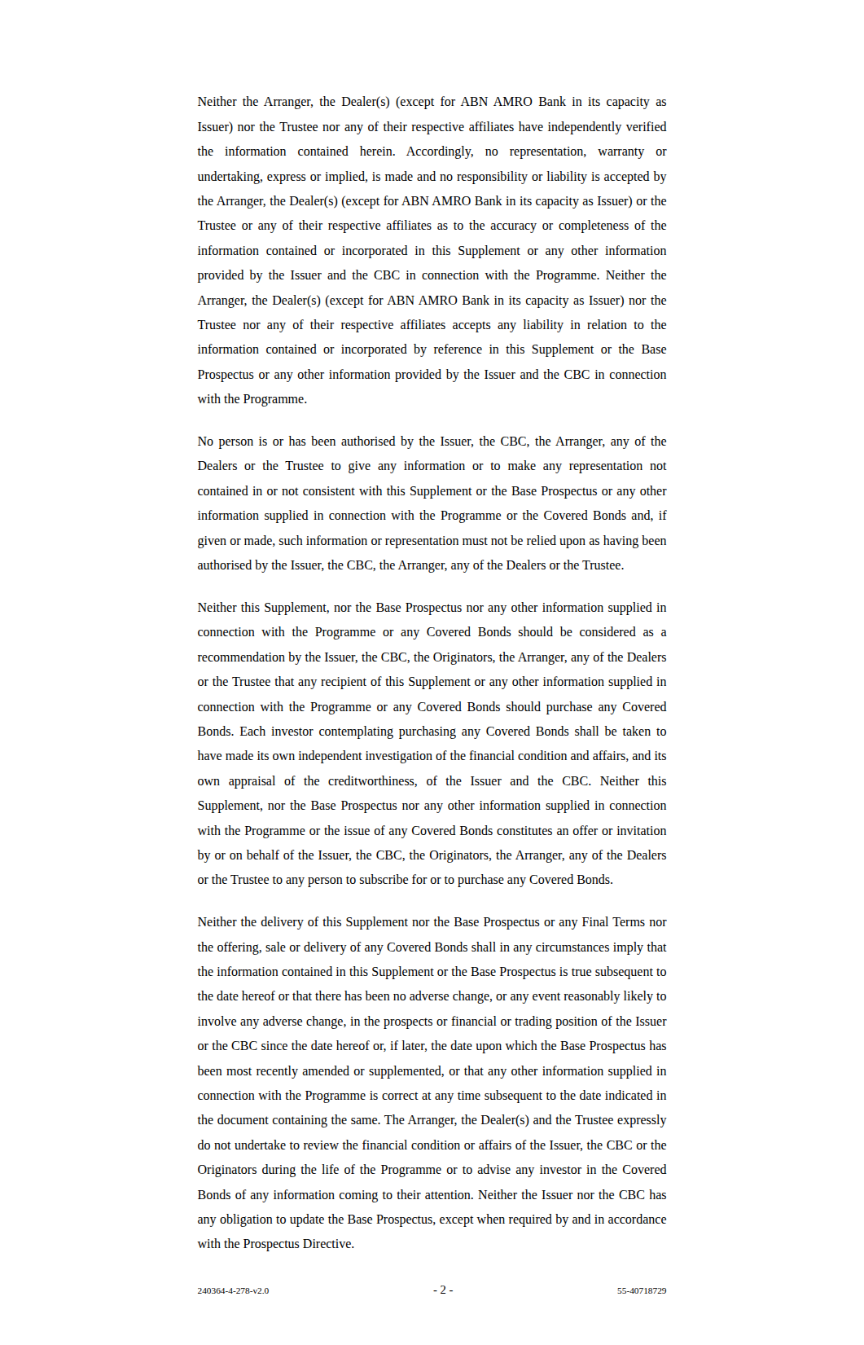Neither the Arranger, the Dealer(s) (except for ABN AMRO Bank in its capacity as Issuer) nor the Trustee nor any of their respective affiliates have independently verified the information contained herein. Accordingly, no representation, warranty or undertaking, express or implied, is made and no responsibility or liability is accepted by the Arranger, the Dealer(s) (except for ABN AMRO Bank in its capacity as Issuer) or the Trustee or any of their respective affiliates as to the accuracy or completeness of the information contained or incorporated in this Supplement or any other information provided by the Issuer and the CBC in connection with the Programme. Neither the Arranger, the Dealer(s) (except for ABN AMRO Bank in its capacity as Issuer) nor the Trustee nor any of their respective affiliates accepts any liability in relation to the information contained or incorporated by reference in this Supplement or the Base Prospectus or any other information provided by the Issuer and the CBC in connection with the Programme.
No person is or has been authorised by the Issuer, the CBC, the Arranger, any of the Dealers or the Trustee to give any information or to make any representation not contained in or not consistent with this Supplement or the Base Prospectus or any other information supplied in connection with the Programme or the Covered Bonds and, if given or made, such information or representation must not be relied upon as having been authorised by the Issuer, the CBC, the Arranger, any of the Dealers or the Trustee.
Neither this Supplement, nor the Base Prospectus nor any other information supplied in connection with the Programme or any Covered Bonds should be considered as a recommendation by the Issuer, the CBC, the Originators, the Arranger, any of the Dealers or the Trustee that any recipient of this Supplement or any other information supplied in connection with the Programme or any Covered Bonds should purchase any Covered Bonds. Each investor contemplating purchasing any Covered Bonds shall be taken to have made its own independent investigation of the financial condition and affairs, and its own appraisal of the creditworthiness, of the Issuer and the CBC. Neither this Supplement, nor the Base Prospectus nor any other information supplied in connection with the Programme or the issue of any Covered Bonds constitutes an offer or invitation by or on behalf of the Issuer, the CBC, the Originators, the Arranger, any of the Dealers or the Trustee to any person to subscribe for or to purchase any Covered Bonds.
Neither the delivery of this Supplement nor the Base Prospectus or any Final Terms nor the offering, sale or delivery of any Covered Bonds shall in any circumstances imply that the information contained in this Supplement or the Base Prospectus is true subsequent to the date hereof or that there has been no adverse change, or any event reasonably likely to involve any adverse change, in the prospects or financial or trading position of the Issuer or the CBC since the date hereof or, if later, the date upon which the Base Prospectus has been most recently amended or supplemented, or that any other information supplied in connection with the Programme is correct at any time subsequent to the date indicated in the document containing the same. The Arranger, the Dealer(s) and the Trustee expressly do not undertake to review the financial condition or affairs of the Issuer, the CBC or the Originators during the life of the Programme or to advise any investor in the Covered Bonds of any information coming to their attention. Neither the Issuer nor the CBC has any obligation to update the Base Prospectus, except when required by and in accordance with the Prospectus Directive.
240364-4-278-v2.0 - 2 - 55-40718729